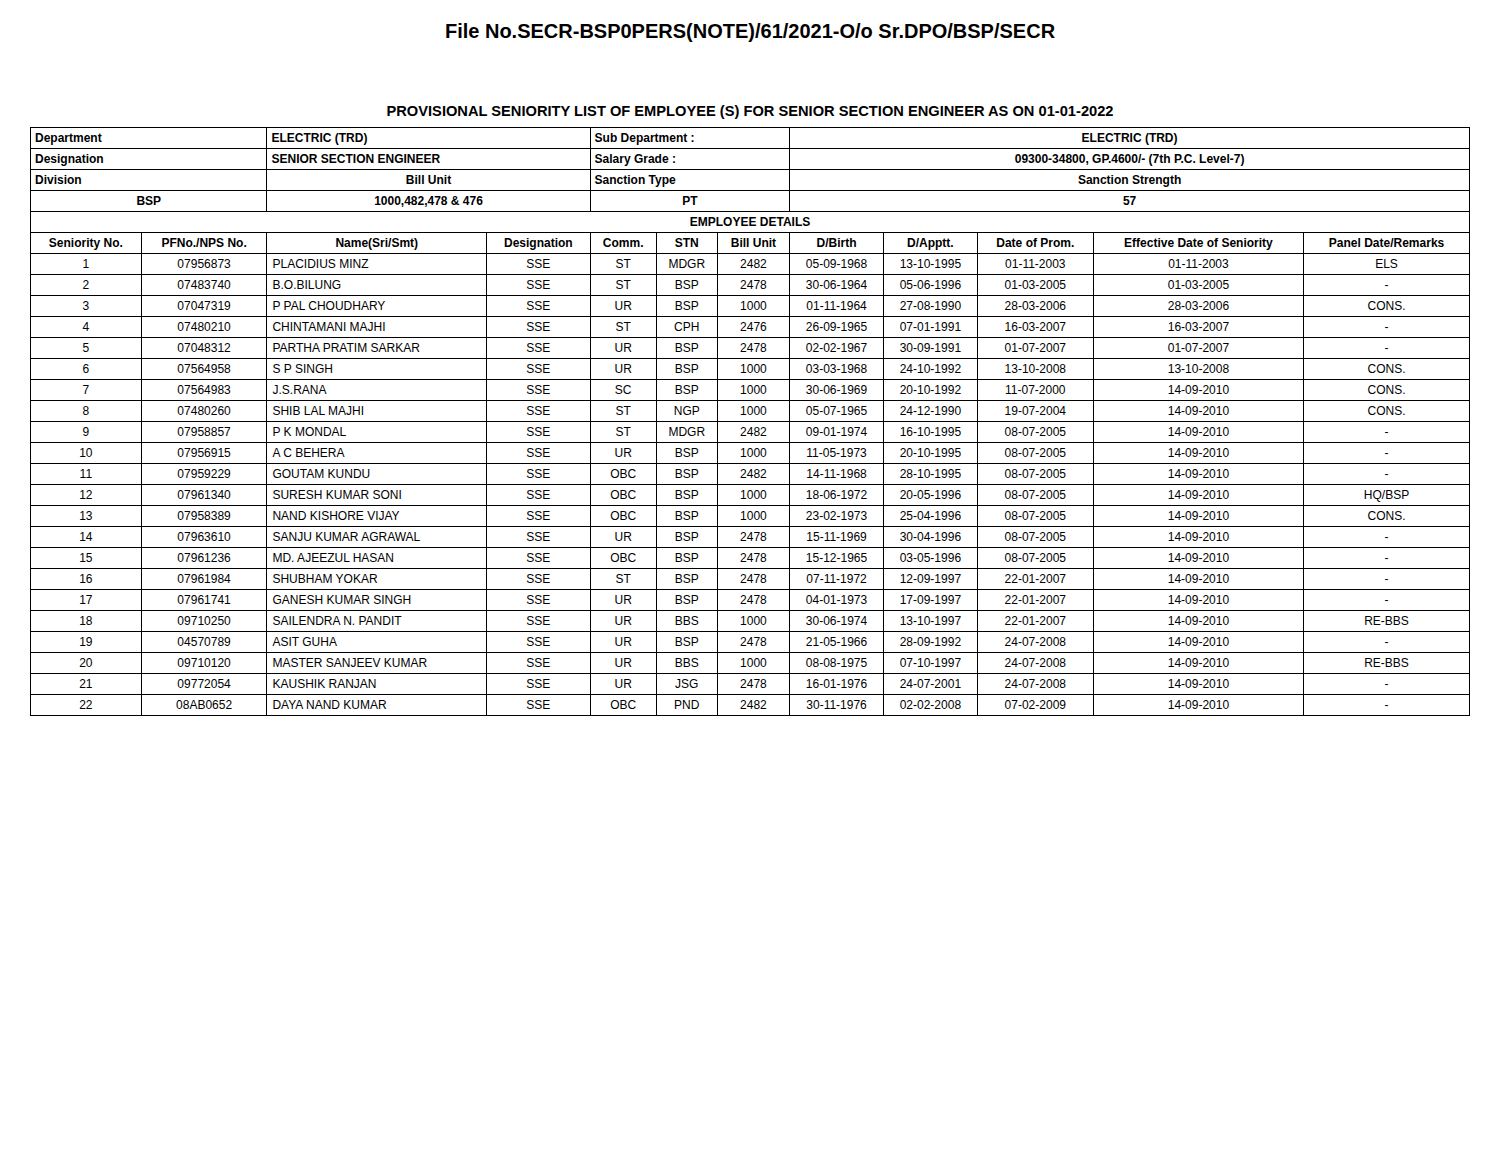File No.SECR-BSP0PERS(NOTE)/61/2021-O/o Sr.DPO/BSP/SECR
PROVISIONAL SENIORITY LIST OF EMPLOYEE (S) FOR SENIOR SECTION ENGINEER AS ON 01-01-2022
| Department | ELECTRIC (TRD) | Sub Department : | ELECTRIC (TRD) |
| Designation | SENIOR SECTION ENGINEER | Salary Grade : | 09300-34800, GP.4600/- (7th P.C. Level-7) |
| Division | Bill Unit | Sanction Type | Sanction Strength |
| BSP | 1000,482,478 & 476 | PT | 57 |
| EMPLOYEE DETAILS |
| Seniority No. | PFNo./NPS No. | Name(Sri/Smt) | Designation | Comm. | STN | Bill Unit | D/Birth | D/Apptt. | Date of Prom. | Effective Date of Seniority | Panel Date/Remarks |
| 1 | 07956873 | PLACIDIUS MINZ | SSE | ST | MDGR | 2482 | 05-09-1968 | 13-10-1995 | 01-11-2003 | 01-11-2003 | ELS |
| 2 | 07483740 | B.O.BILUNG | SSE | ST | BSP | 2478 | 30-06-1964 | 05-06-1996 | 01-03-2005 | 01-03-2005 | - |
| 3 | 07047319 | P PAL CHOUDHARY | SSE | UR | BSP | 1000 | 01-11-1964 | 27-08-1990 | 28-03-2006 | 28-03-2006 | CONS. |
| 4 | 07480210 | CHINTAMANI MAJHI | SSE | ST | CPH | 2476 | 26-09-1965 | 07-01-1991 | 16-03-2007 | 16-03-2007 | - |
| 5 | 07048312 | PARTHA PRATIM SARKAR | SSE | UR | BSP | 2478 | 02-02-1967 | 30-09-1991 | 01-07-2007 | 01-07-2007 | - |
| 6 | 07564958 | S P SINGH | SSE | UR | BSP | 1000 | 03-03-1968 | 24-10-1992 | 13-10-2008 | 13-10-2008 | CONS. |
| 7 | 07564983 | J.S.RANA | SSE | SC | BSP | 1000 | 30-06-1969 | 20-10-1992 | 11-07-2000 | 14-09-2010 | CONS. |
| 8 | 07480260 | SHIB LAL MAJHI | SSE | ST | NGP | 1000 | 05-07-1965 | 24-12-1990 | 19-07-2004 | 14-09-2010 | CONS. |
| 9 | 07958857 | P K MONDAL | SSE | ST | MDGR | 2482 | 09-01-1974 | 16-10-1995 | 08-07-2005 | 14-09-2010 | - |
| 10 | 07956915 | A C BEHERA | SSE | UR | BSP | 1000 | 11-05-1973 | 20-10-1995 | 08-07-2005 | 14-09-2010 | - |
| 11 | 07959229 | GOUTAM KUNDU | SSE | OBC | BSP | 2482 | 14-11-1968 | 28-10-1995 | 08-07-2005 | 14-09-2010 | - |
| 12 | 07961340 | SURESH KUMAR SONI | SSE | OBC | BSP | 1000 | 18-06-1972 | 20-05-1996 | 08-07-2005 | 14-09-2010 | HQ/BSP |
| 13 | 07958389 | NAND KISHORE VIJAY | SSE | OBC | BSP | 1000 | 23-02-1973 | 25-04-1996 | 08-07-2005 | 14-09-2010 | CONS. |
| 14 | 07963610 | SANJU KUMAR AGRAWAL | SSE | UR | BSP | 2478 | 15-11-1969 | 30-04-1996 | 08-07-2005 | 14-09-2010 | - |
| 15 | 07961236 | MD. AJEEZUL HASAN | SSE | OBC | BSP | 2478 | 15-12-1965 | 03-05-1996 | 08-07-2005 | 14-09-2010 | - |
| 16 | 07961984 | SHUBHAM YOKAR | SSE | ST | BSP | 2478 | 07-11-1972 | 12-09-1997 | 22-01-2007 | 14-09-2010 | - |
| 17 | 07961741 | GANESH KUMAR SINGH | SSE | UR | BSP | 2478 | 04-01-1973 | 17-09-1997 | 22-01-2007 | 14-09-2010 | - |
| 18 | 09710250 | SAILENDRA N. PANDIT | SSE | UR | BBS | 1000 | 30-06-1974 | 13-10-1997 | 22-01-2007 | 14-09-2010 | RE-BBS |
| 19 | 04570789 | ASIT GUHA | SSE | UR | BSP | 2478 | 21-05-1966 | 28-09-1992 | 24-07-2008 | 14-09-2010 | - |
| 20 | 09710120 | MASTER SANJEEV KUMAR | SSE | UR | BBS | 1000 | 08-08-1975 | 07-10-1997 | 24-07-2008 | 14-09-2010 | RE-BBS |
| 21 | 09772054 | KAUSHIK RANJAN | SSE | UR | JSG | 2478 | 16-01-1976 | 24-07-2001 | 24-07-2008 | 14-09-2010 | - |
| 22 | 08AB0652 | DAYA NAND KUMAR | SSE | OBC | PND | 2482 | 30-11-1976 | 02-02-2008 | 07-02-2009 | 14-09-2010 | - |